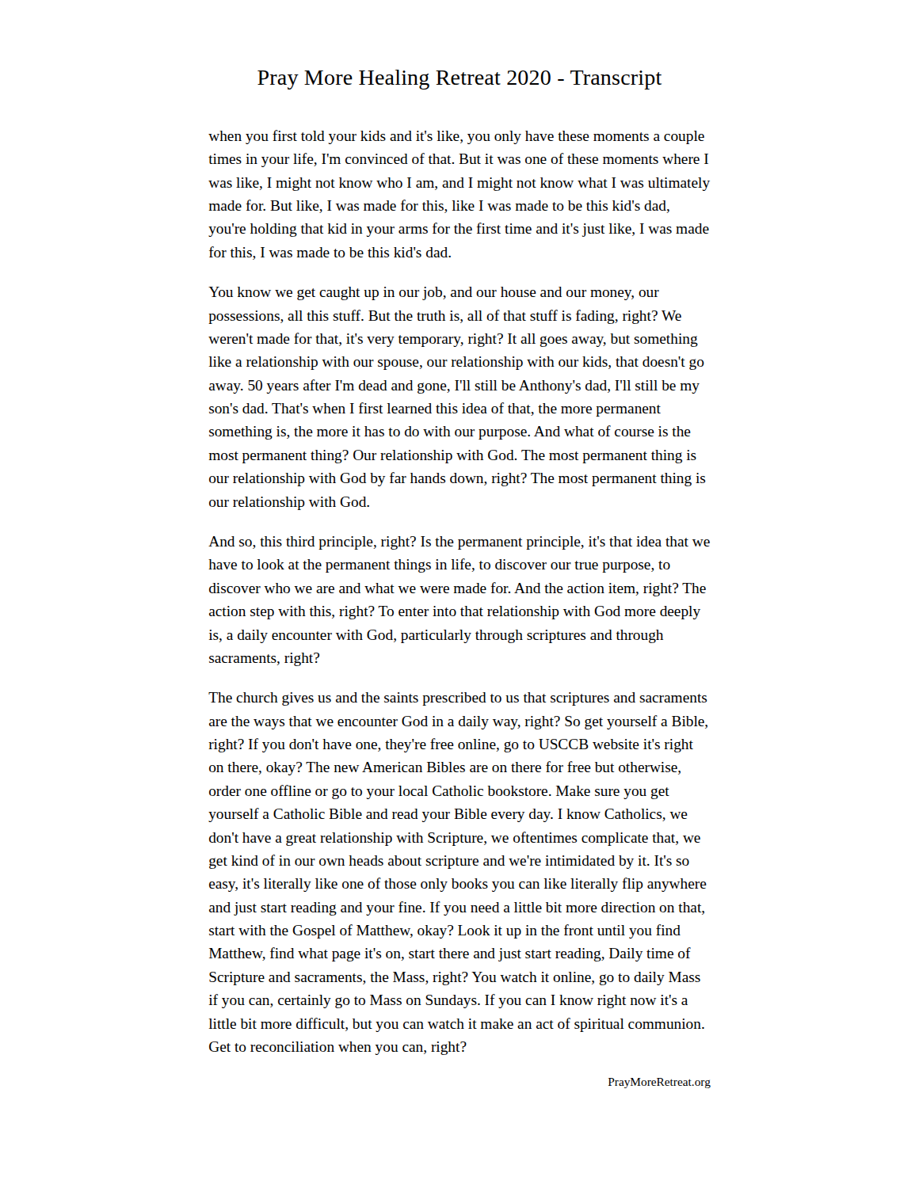Pray More Healing Retreat 2020 - Transcript
when you first told your kids and it's like, you only have these moments a couple times in your life, I'm convinced of that. But it was one of these moments where I was like, I might not know who I am, and I might not know what I was ultimately made for. But like, I was made for this, like I was made to be this kid's dad, you're holding that kid in your arms for the first time and it's just like, I was made for this, I was made to be this kid's dad.
You know we get caught up in our job, and our house and our money, our possessions, all this stuff. But the truth is, all of that stuff is fading, right? We weren't made for that, it's very temporary, right? It all goes away, but something like a relationship with our spouse, our relationship with our kids, that doesn't go away. 50 years after I'm dead and gone, I'll still be Anthony's dad, I'll still be my son's dad. That's when I first learned this idea of that, the more permanent something is, the more it has to do with our purpose. And what of course is the most permanent thing? Our relationship with God. The most permanent thing is our relationship with God by far hands down, right? The most permanent thing is our relationship with God.
And so, this third principle, right? Is the permanent principle, it's that idea that we have to look at the permanent things in life, to discover our true purpose, to discover who we are and what we were made for. And the action item, right? The action step with this, right? To enter into that relationship with God more deeply is, a daily encounter with God, particularly through scriptures and through sacraments, right?
The church gives us and the saints prescribed to us that scriptures and sacraments are the ways that we encounter God in a daily way, right? So get yourself a Bible, right? If you don't have one, they're free online, go to USCCB website it's right on there, okay? The new American Bibles are on there for free but otherwise, order one offline or go to your local Catholic bookstore. Make sure you get yourself a Catholic Bible and read your Bible every day. I know Catholics, we don't have a great relationship with Scripture, we oftentimes complicate that, we get kind of in our own heads about scripture and we're intimidated by it. It's so easy, it's literally like one of those only books you can like literally flip anywhere and just start reading and your fine. If you need a little bit more direction on that, start with the Gospel of Matthew, okay? Look it up in the front until you find Matthew, find what page it's on, start there and just start reading, Daily time of Scripture and sacraments, the Mass, right? You watch it online, go to daily Mass if you can, certainly go to Mass on Sundays. If you can I know right now it's a little bit more difficult, but you can watch it make an act of spiritual communion. Get to reconciliation when you can, right?
PrayMoreRetreat.org